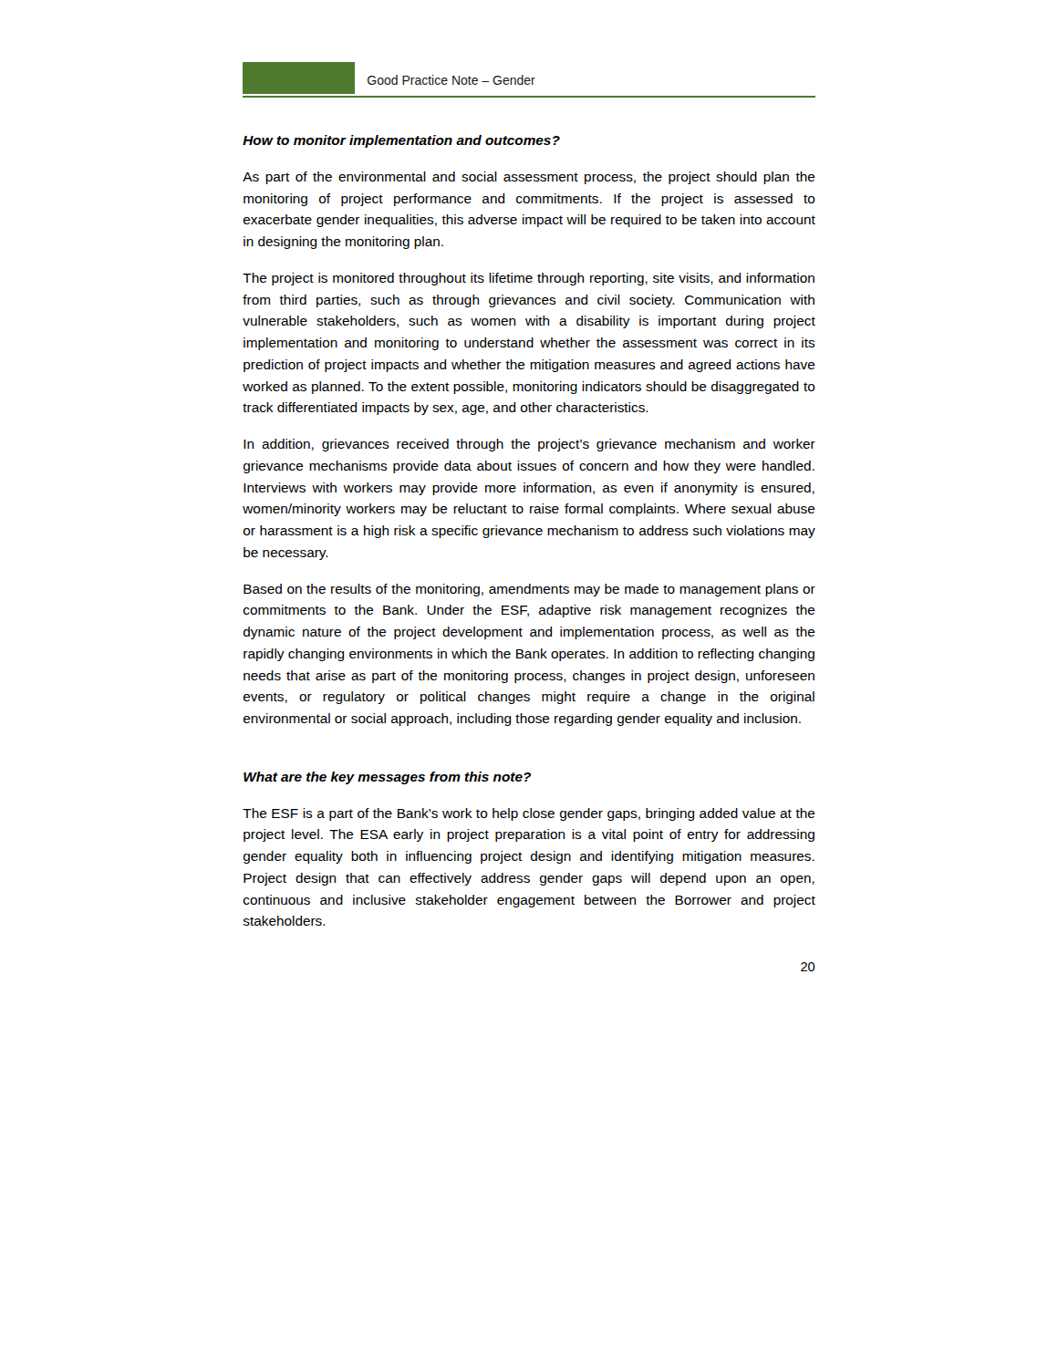Good Practice Note – Gender
How to monitor implementation and outcomes?
As part of the environmental and social assessment process, the project should plan the monitoring of project performance and commitments. If the project is assessed to exacerbate gender inequalities, this adverse impact will be required to be taken into account in designing the monitoring plan.
The project is monitored throughout its lifetime through reporting, site visits, and information from third parties, such as through grievances and civil society. Communication with vulnerable stakeholders, such as women with a disability is important during project implementation and monitoring to understand whether the assessment was correct in its prediction of project impacts and whether the mitigation measures and agreed actions have worked as planned. To the extent possible, monitoring indicators should be disaggregated to track differentiated impacts by sex, age, and other characteristics.
In addition, grievances received through the project’s grievance mechanism and worker grievance mechanisms provide data about issues of concern and how they were handled. Interviews with workers may provide more information, as even if anonymity is ensured, women/minority workers may be reluctant to raise formal complaints. Where sexual abuse or harassment is a high risk a specific grievance mechanism to address such violations may be necessary.
Based on the results of the monitoring, amendments may be made to management plans or commitments to the Bank. Under the ESF, adaptive risk management recognizes the dynamic nature of the project development and implementation process, as well as the rapidly changing environments in which the Bank operates. In addition to reflecting changing needs that arise as part of the monitoring process, changes in project design, unforeseen events, or regulatory or political changes might require a change in the original environmental or social approach, including those regarding gender equality and inclusion.
What are the key messages from this note?
The ESF is a part of the Bank’s work to help close gender gaps, bringing added value at the project level. The ESA early in project preparation is a vital point of entry for addressing gender equality both in influencing project design and identifying mitigation measures. Project design that can effectively address gender gaps will depend upon an open, continuous and inclusive stakeholder engagement between the Borrower and project stakeholders.
20